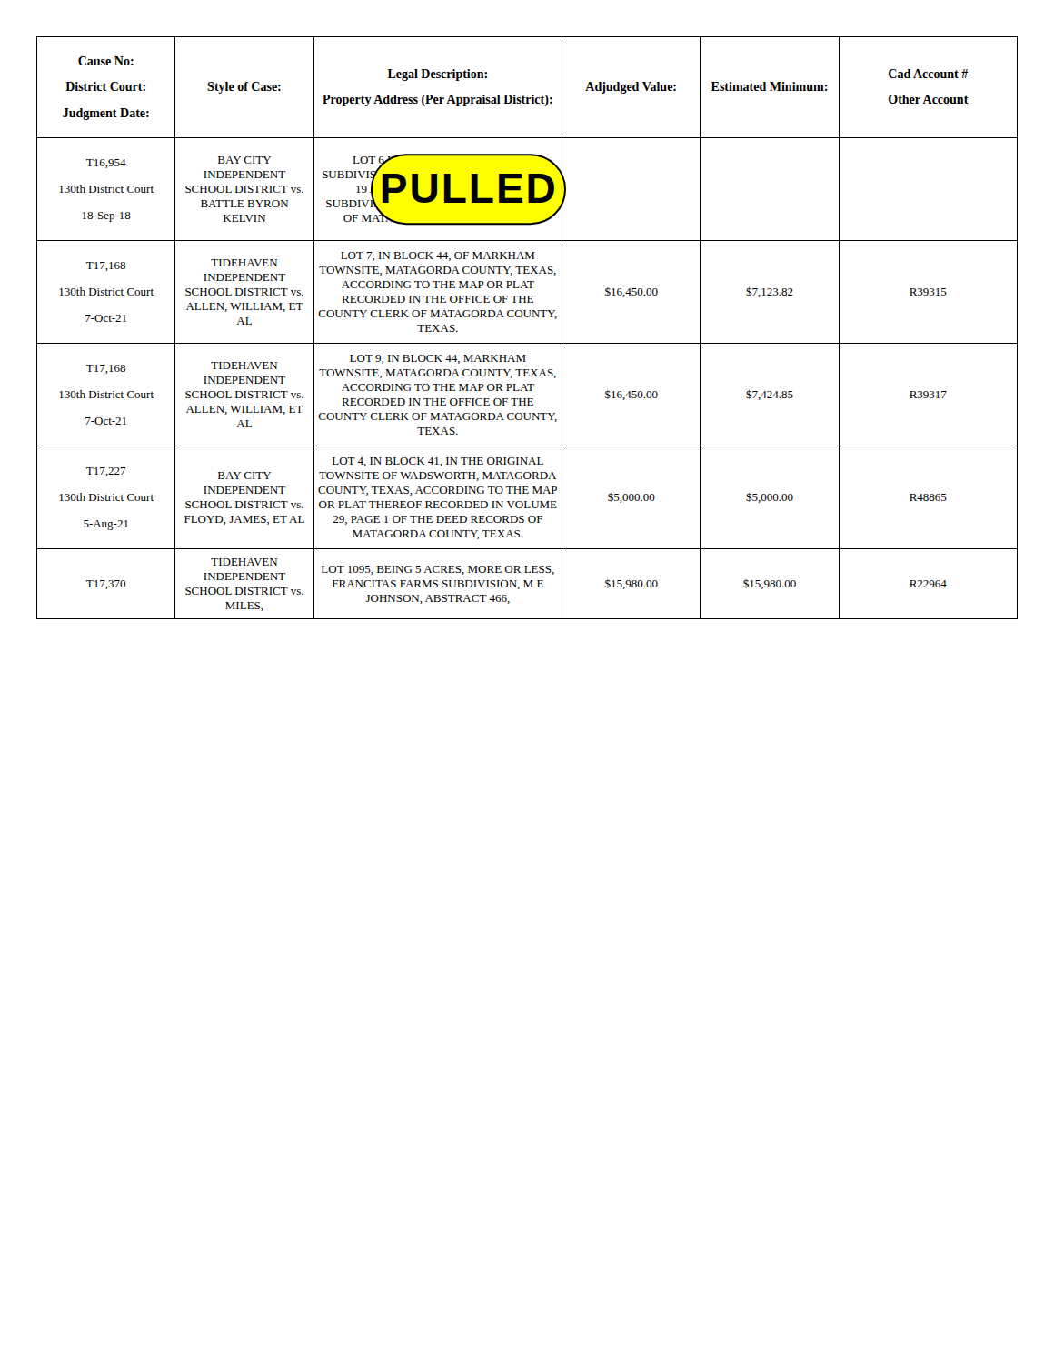| Cause No: District Court: Judgment Date: | Style of Case: | Legal Description: Property Address (Per Appraisal District): | Adjudged Value: | Estimated Minimum: | Cad Account # Other Account |
| --- | --- | --- | --- | --- | --- |
| T16,954 130th District Court 18-Sep-18 | BAY CITY INDEPENDENT SCHOOL DISTRICT vs. BATTLE BYRON KELVIN | LOT 6 IN BLOCK 18 OF THE RE-SUBDIVISION OF BLOCK NUMBERS 17, 18, 19 AND 20 OF THE SOUTHEND SUBDIVISION, A SUBDIVISION PULLED RECORDS OF MATAGORDA COUNTY. TEXAS. | | | |
| T17,168 130th District Court 7-Oct-21 | TIDEHAVEN INDEPENDENT SCHOOL DISTRICT vs. ALLEN, WILLIAM, ET AL | LOT 7, IN BLOCK 44, OF MARKHAM TOWNSITE, MATAGORDA COUNTY, TEXAS, ACCORDING TO THE MAP OR PLAT RECORDED IN THE OFFICE OF THE COUNTY CLERK OF MATAGORDA COUNTY, TEXAS. | $16,450.00 | $7,123.82 | R39315 |
| T17,168 130th District Court 7-Oct-21 | TIDEHAVEN INDEPENDENT SCHOOL DISTRICT vs. ALLEN, WILLIAM, ET AL | LOT 9, IN BLOCK 44, MARKHAM TOWNSITE, MATAGORDA COUNTY, TEXAS, ACCORDING TO THE MAP OR PLAT RECORDED IN THE OFFICE OF THE COUNTY CLERK OF MATAGORDA COUNTY, TEXAS. | $16,450.00 | $7,424.85 | R39317 |
| T17,227 130th District Court 5-Aug-21 | BAY CITY INDEPENDENT SCHOOL DISTRICT vs. FLOYD, JAMES, ET AL | LOT 4, IN BLOCK 41, IN THE ORIGINAL TOWNSITE OF WADSWORTH, MATAGORDA COUNTY, TEXAS, ACCORDING TO THE MAP OR PLAT THEREOF RECORDED IN VOLUME 29, PAGE 1 OF THE DEED RECORDS OF MATAGORDA COUNTY, TEXAS. | $5,000.00 | $5,000.00 | R48865 |
| T17,370 | TIDEHAVEN INDEPENDENT SCHOOL DISTRICT vs. MILES, | LOT 1095, BEING 5 ACRES, MORE OR LESS, FRANCITAS FARMS SUBDIVISION, M E JOHNSON, ABSTRACT 466, | $15,980.00 | $15,980.00 | R22964 |